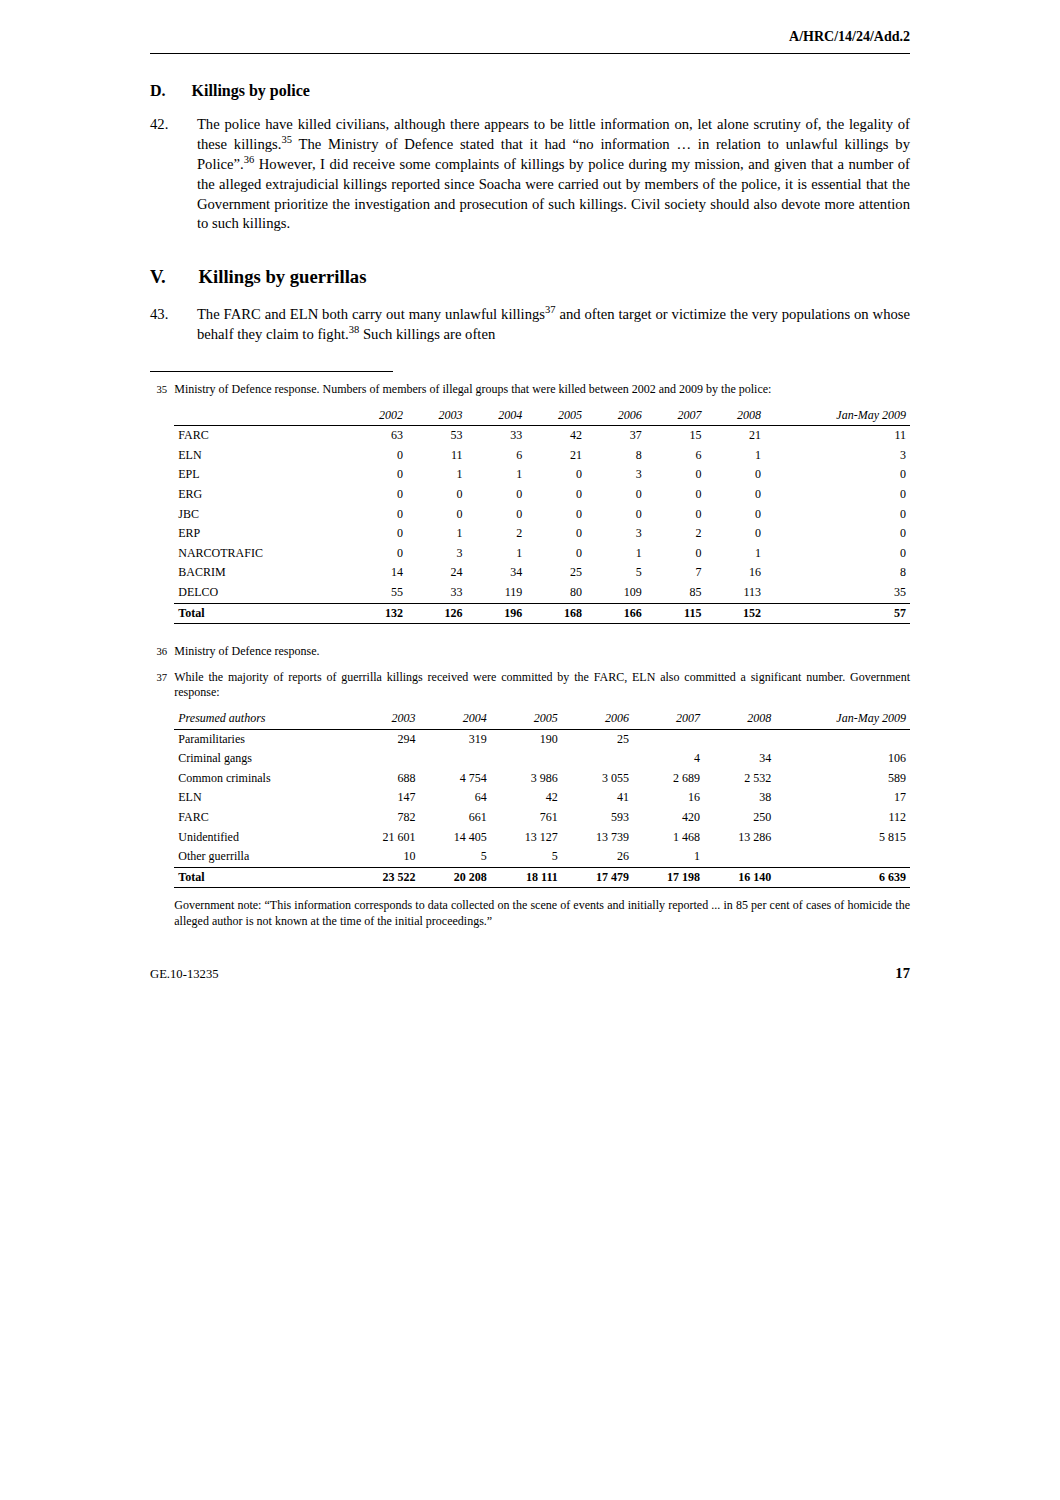A/HRC/14/24/Add.2
D. Killings by police
42. The police have killed civilians, although there appears to be little information on, let alone scrutiny of, the legality of these killings.35 The Ministry of Defence stated that it had “no information … in relation to unlawful killings by Police”.36 However, I did receive some complaints of killings by police during my mission, and given that a number of the alleged extrajudicial killings reported since Soacha were carried out by members of the police, it is essential that the Government prioritize the investigation and prosecution of such killings. Civil society should also devote more attention to such killings.
V. Killings by guerrillas
43. The FARC and ELN both carry out many unlawful killings37 and often target or victimize the very populations on whose behalf they claim to fight.38 Such killings are often
35
Ministry of Defence response. Numbers of members of illegal groups that were killed between 2002 and 2009 by the police:
| | 2002 | 2003 | 2004 | 2005 | 2006 | 2007 | 2008 | Jan-May 2009 |
| --- | --- | --- | --- | --- | --- | --- | --- | --- |
| FARC | 63 | 53 | 33 | 42 | 37 | 15 | 21 | 11 |
| ELN | 0 | 11 | 6 | 21 | 8 | 6 | 1 | 3 |
| EPL | 0 | 1 | 1 | 0 | 3 | 0 | 0 | 0 |
| ERG | 0 | 0 | 0 | 0 | 0 | 0 | 0 | 0 |
| JBC | 0 | 0 | 0 | 0 | 0 | 0 | 0 | 0 |
| ERP | 0 | 1 | 2 | 0 | 3 | 2 | 0 | 0 |
| NARCOTRAFIC | 0 | 3 | 1 | 0 | 1 | 0 | 1 | 0 |
| BACRIM | 14 | 24 | 34 | 25 | 5 | 7 | 16 | 8 |
| DELCO | 55 | 33 | 119 | 80 | 109 | 85 | 113 | 35 |
| Total | 132 | 126 | 196 | 168 | 166 | 115 | 152 | 57 |
36
Ministry of Defence response.
37
While the majority of reports of guerrilla killings received were committed by the FARC, ELN also committed a significant number. Government response:
| Presumed authors | 2003 | 2004 | 2005 | 2006 | 2007 | 2008 | Jan-May 2009 |
| --- | --- | --- | --- | --- | --- | --- | --- |
| Paramilitaries | 294 | 319 | 190 | 25 | | | |
| Criminal gangs | | | | | 4 | 34 | 106 |
| Common criminals | 688 | 4 754 | 3 986 | 3 055 | 2 689 | 2 532 | 589 |
| ELN | 147 | 64 | 42 | 41 | 16 | 38 | 17 |
| FARC | 782 | 661 | 761 | 593 | 420 | 250 | 112 |
| Unidentified | 21 601 | 14 405 | 13 127 | 13 739 | 1 468 | 13 286 | 5 815 |
| Other guerrilla | 10 | 5 | 5 | 26 | 1 | | |
| Total | 23 522 | 20 208 | 18 111 | 17 479 | 17 198 | 16 140 | 6 639 |
Government note: “This information corresponds to data collected on the scene of events and initially reported ... in 85 per cent of cases of homicide the alleged author is not known at the time of the initial proceedings.”
GE.10-13235
17